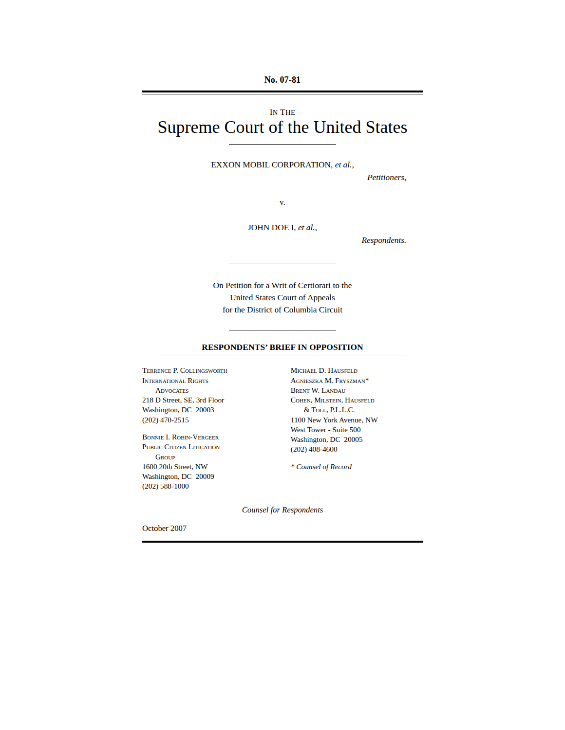No. 07-81
IN THE
Supreme Court of the United States
EXXON MOBIL CORPORATION, et al.,
Petitioners,
v.
JOHN DOE I, et al.,
Respondents.
On Petition for a Writ of Certiorari to the
United States Court of Appeals
for the District of Columbia Circuit
RESPONDENTS’ BRIEF IN OPPOSITION
Terrence P. Collingsworth
International Rights
Advocates 218 D Street, SE, 3rd Floor
Washington, DC 20003
(202) 470-2515
Bonnie I. Robin-Vergeer
Public Citizen Litigation
Group 1600 20th Street, NW
Washington, DC 20009
(202) 588-1000
Michael D. Hausfeld
Agnieszka M. Fryszman*
Brent W. Landau
Cohen, Milstein, Hausfeld
& Toll, P.L.L.C. 1100 New York Avenue, NW
West Tower - Suite 500
Washington, DC 20005
(202) 408-4600
* Counsel of Record
Counsel for Respondents
October 2007